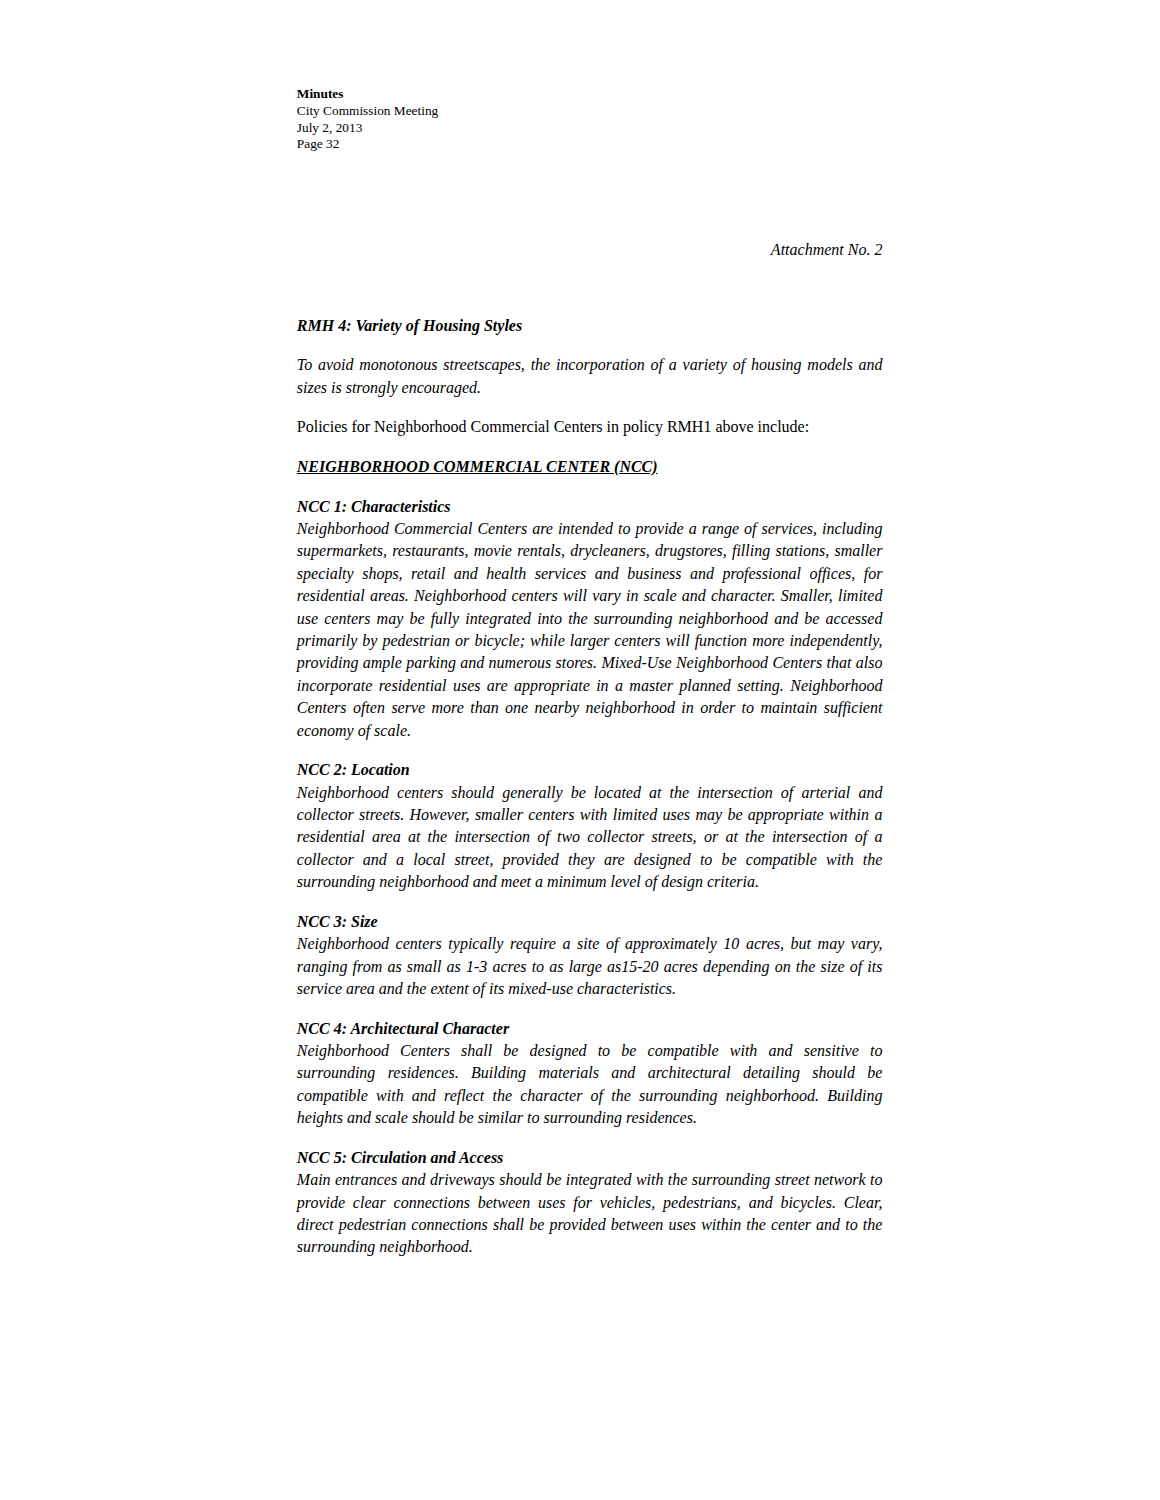Minutes
City Commission Meeting
July 2, 2013
Page 32
Attachment No. 2
RMH 4: Variety of Housing Styles
To avoid monotonous streetscapes, the incorporation of a variety of housing models and sizes is strongly encouraged.
Policies for Neighborhood Commercial Centers in policy RMH1 above include:
NEIGHBORHOOD COMMERCIAL CENTER (NCC)
NCC 1: Characteristics
Neighborhood Commercial Centers are intended to provide a range of services, including supermarkets, restaurants, movie rentals, drycleaners, drugstores, filling stations, smaller specialty shops, retail and health services and business and professional offices, for residential areas. Neighborhood centers will vary in scale and character. Smaller, limited use centers may be fully integrated into the surrounding neighborhood and be accessed primarily by pedestrian or bicycle; while larger centers will function more independently, providing ample parking and numerous stores. Mixed-Use Neighborhood Centers that also incorporate residential uses are appropriate in a master planned setting. Neighborhood Centers often serve more than one nearby neighborhood in order to maintain sufficient economy of scale.
NCC 2: Location
Neighborhood centers should generally be located at the intersection of arterial and collector streets. However, smaller centers with limited uses may be appropriate within a residential area at the intersection of two collector streets, or at the intersection of a collector and a local street, provided they are designed to be compatible with the surrounding neighborhood and meet a minimum level of design criteria.
NCC 3: Size
Neighborhood centers typically require a site of approximately 10 acres, but may vary, ranging from as small as 1-3 acres to as large as15-20 acres depending on the size of its service area and the extent of its mixed-use characteristics.
NCC 4: Architectural Character
Neighborhood Centers shall be designed to be compatible with and sensitive to surrounding residences. Building materials and architectural detailing should be compatible with and reflect the character of the surrounding neighborhood. Building heights and scale should be similar to surrounding residences.
NCC 5: Circulation and Access
Main entrances and driveways should be integrated with the surrounding street network to provide clear connections between uses for vehicles, pedestrians, and bicycles. Clear, direct pedestrian connections shall be provided between uses within the center and to the surrounding neighborhood.